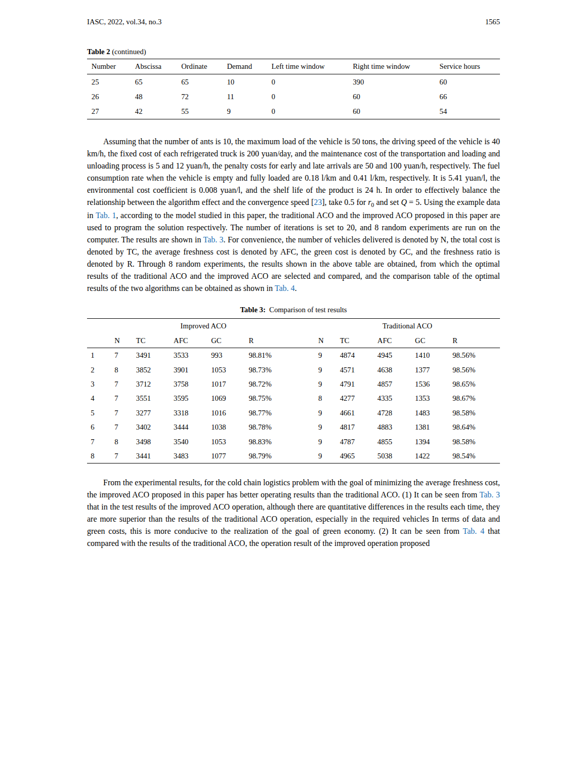IASC, 2022, vol.34, no.3 1565
Table 2 (continued)
| Number | Abscissa | Ordinate | Demand | Left time window | Right time window | Service hours |
| --- | --- | --- | --- | --- | --- | --- |
| 25 | 65 | 65 | 10 | 0 | 390 | 60 |
| 26 | 48 | 72 | 11 | 0 | 60 | 66 |
| 27 | 42 | 55 | 9 | 0 | 60 | 54 |
Assuming that the number of ants is 10, the maximum load of the vehicle is 50 tons, the driving speed of the vehicle is 40 km/h, the fixed cost of each refrigerated truck is 200 yuan/day, and the maintenance cost of the transportation and loading and unloading process is 5 and 12 yuan/h, the penalty costs for early and late arrivals are 50 and 100 yuan/h, respectively. The fuel consumption rate when the vehicle is empty and fully loaded are 0.18 l/km and 0.41 l/km, respectively. It is 5.41 yuan/l, the environmental cost coefficient is 0.008 yuan/l, and the shelf life of the product is 24 h. In order to effectively balance the relationship between the algorithm effect and the convergence speed [23], take 0.5 for r0 and set Q = 5. Using the example data in Tab. 1, according to the model studied in this paper, the traditional ACO and the improved ACO proposed in this paper are used to program the solution respectively. The number of iterations is set to 20, and 8 random experiments are run on the computer. The results are shown in Tab. 3. For convenience, the number of vehicles delivered is denoted by N, the total cost is denoted by TC, the average freshness cost is denoted by AFC, the green cost is denoted by GC, and the freshness ratio is denoted by R. Through 8 random experiments, the results shown in the above table are obtained, from which the optimal results of the traditional ACO and the improved ACO are selected and compared, and the comparison table of the optimal results of the two algorithms can be obtained as shown in Tab. 4.
Table 3: Comparison of test results
| | Improved ACO | | Traditional ACO |
| --- | --- | --- | --- |
| | N | TC | AFC | GC | R | | N | TC | AFC | GC | R |
| 1 | 7 | 3491 | 3533 | 993 | 98.81% | | 9 | 4874 | 4945 | 1410 | 98.56% |
| 2 | 8 | 3852 | 3901 | 1053 | 98.73% | | 9 | 4571 | 4638 | 1377 | 98.56% |
| 3 | 7 | 3712 | 3758 | 1017 | 98.72% | | 9 | 4791 | 4857 | 1536 | 98.65% |
| 4 | 7 | 3551 | 3595 | 1069 | 98.75% | | 8 | 4277 | 4335 | 1353 | 98.67% |
| 5 | 7 | 3277 | 3318 | 1016 | 98.77% | | 9 | 4661 | 4728 | 1483 | 98.58% |
| 6 | 7 | 3402 | 3444 | 1038 | 98.78% | | 9 | 4817 | 4883 | 1381 | 98.64% |
| 7 | 8 | 3498 | 3540 | 1053 | 98.83% | | 9 | 4787 | 4855 | 1394 | 98.58% |
| 8 | 7 | 3441 | 3483 | 1077 | 98.79% | | 9 | 4965 | 5038 | 1422 | 98.54% |
From the experimental results, for the cold chain logistics problem with the goal of minimizing the average freshness cost, the improved ACO proposed in this paper has better operating results than the traditional ACO. (1) It can be seen from Tab. 3 that in the test results of the improved ACO operation, although there are quantitative differences in the results each time, they are more superior than the results of the traditional ACO operation, especially in the required vehicles In terms of data and green costs, this is more conducive to the realization of the goal of green economy. (2) It can be seen from Tab. 4 that compared with the results of the traditional ACO, the operation result of the improved operation proposed